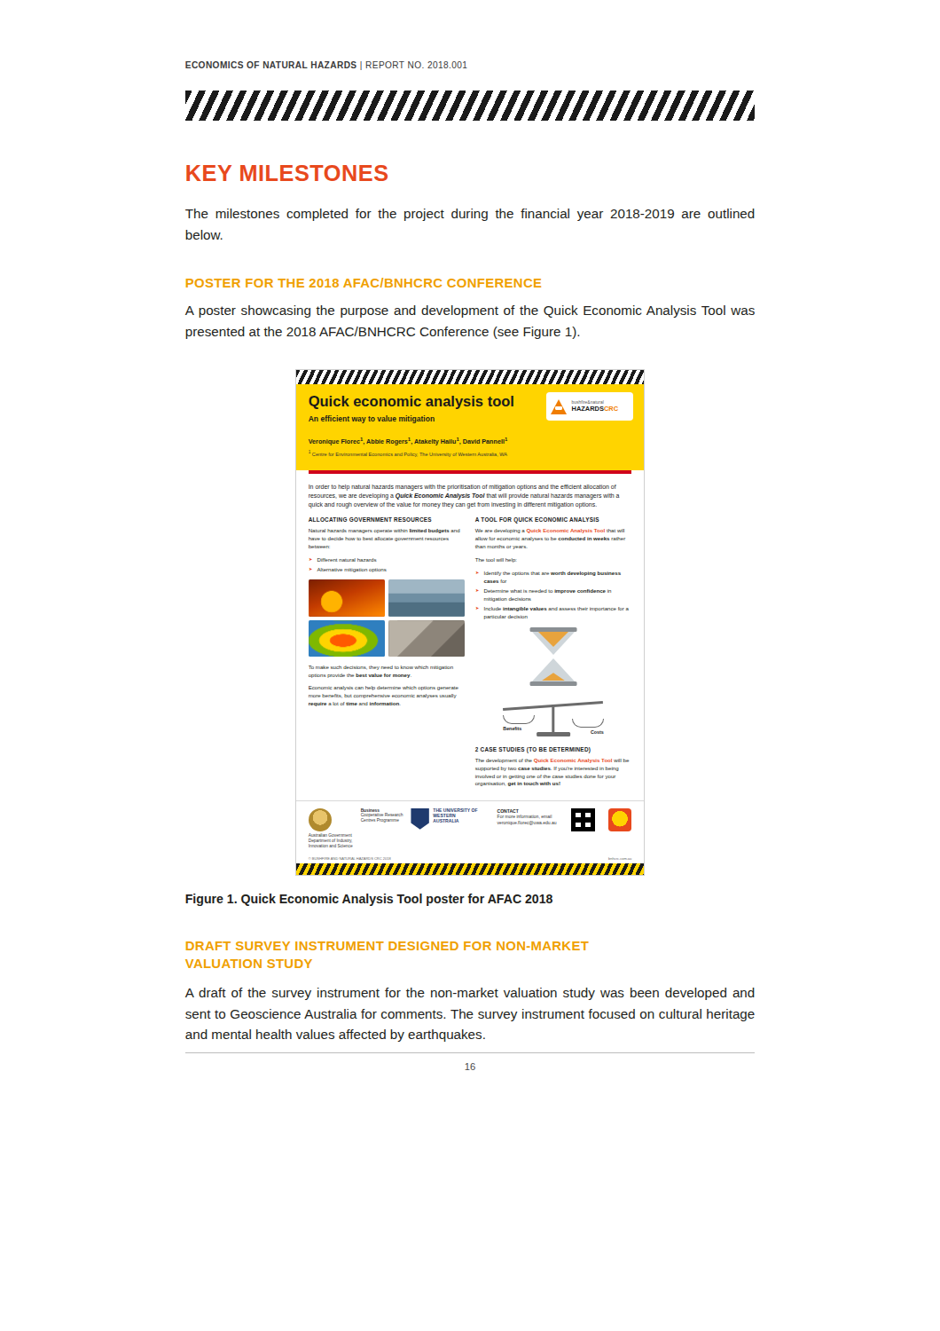ECONOMICS OF NATURAL HAZARDS | REPORT NO. 2018.001
KEY MILESTONES
The milestones completed for the project during the financial year 2018-2019 are outlined below.
POSTER FOR THE 2018 AFAC/BNHCRC CONFERENCE
A poster showcasing the purpose and development of the Quick Economic Analysis Tool was presented at the 2018 AFAC/BNHCRC Conference (see Figure 1).
bushfire&natural
HAZARDSCRC
Quick economic analysis tool
An efficient way to value mitigation
Veronique Florec1, Abbie Rogers1, Atakelty Hailu1, David Pannell1
1 Centre for Environmental Economics and Policy, The University of Western Australia, WA
In order to help natural hazards managers with the prioritisation of mitigation options and the efficient allocation of resources, we are developing a Quick Economic Analysis Tool that will provide natural hazards managers with a quick and rough overview of the value for money they can get from investing in different mitigation options.
Allocating government resources
Natural hazards managers operate within limited budgets and have to decide how to best allocate government resources between:
Different natural hazards
Alternative mitigation options
To make such decisions, they need to know which mitigation options provide the best value for money.
Economic analysis can help determine which options generate more benefits, but comprehensive economic analyses usually require a lot of time and information.
A tool for quick economic analysis
We are developing a Quick Economic Analysis Tool that will allow for economic analyses to be conducted in weeks rather than months or years.
The tool will help:
Identify the options that are worth developing business cases for
Determine what is needed to improve confidence in mitigation decisions
Include intangible values and assess their importance for a particular decision
Benefits
Costs
2 case studies (to be determined)
The development of the Quick Economic Analysis Tool will be supported by two case studies. If you're interested in being involved or in getting one of the case studies done for your organisation, get in touch with us!
Australian Government
Department of Industry,
Innovation and Science
Business
Cooperative Research
Centres Programme
THE UNIVERSITY OF
WESTERN
AUSTRALIA
CONTACT
For more information, email
veronique.florec@uwa.edu.au
© BUSHFIRE AND NATURAL HAZARDS CRC 2018 bnhcrc.com.au
Figure 1. Quick Economic Analysis Tool poster for AFAC 2018
DRAFT SURVEY INSTRUMENT DESIGNED FOR NON-MARKET
VALUATION STUDY
A draft of the survey instrument for the non-market valuation study was been developed and sent to Geoscience Australia for comments. The survey instrument focused on cultural heritage and mental health values affected by earthquakes.
16